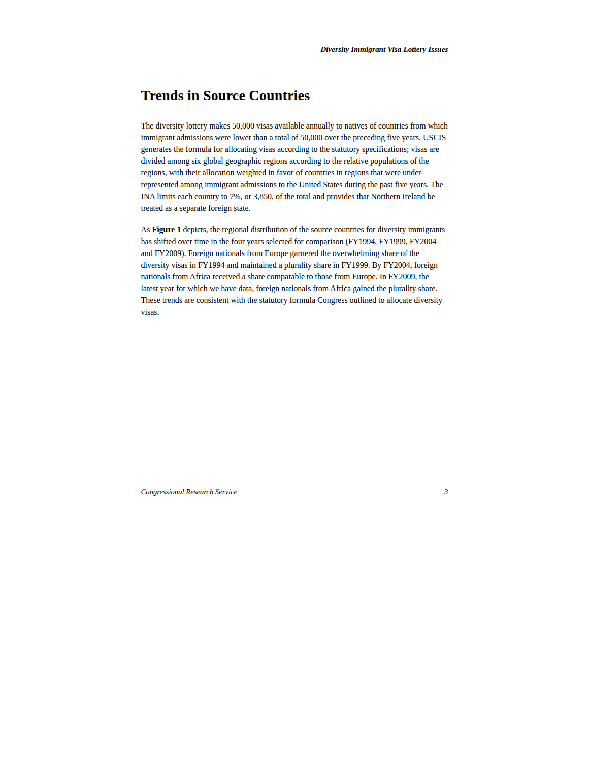Diversity Immigrant Visa Lottery Issues
Trends in Source Countries
The diversity lottery makes 50,000 visas available annually to natives of countries from which immigrant admissions were lower than a total of 50,000 over the preceding five years. USCIS generates the formula for allocating visas according to the statutory specifications; visas are divided among six global geographic regions according to the relative populations of the regions, with their allocation weighted in favor of countries in regions that were under-represented among immigrant admissions to the United States during the past five years. The INA limits each country to 7%, or 3,850, of the total and provides that Northern Ireland be treated as a separate foreign state.
As Figure 1 depicts, the regional distribution of the source countries for diversity immigrants has shifted over time in the four years selected for comparison (FY1994, FY1999, FY2004 and FY2009). Foreign nationals from Europe garnered the overwhelming share of the diversity visas in FY1994 and maintained a plurality share in FY1999. By FY2004, foreign nationals from Africa received a share comparable to those from Europe. In FY2009, the latest year for which we have data, foreign nationals from Africa gained the plurality share. These trends are consistent with the statutory formula Congress outlined to allocate diversity visas.
Congressional Research Service 3